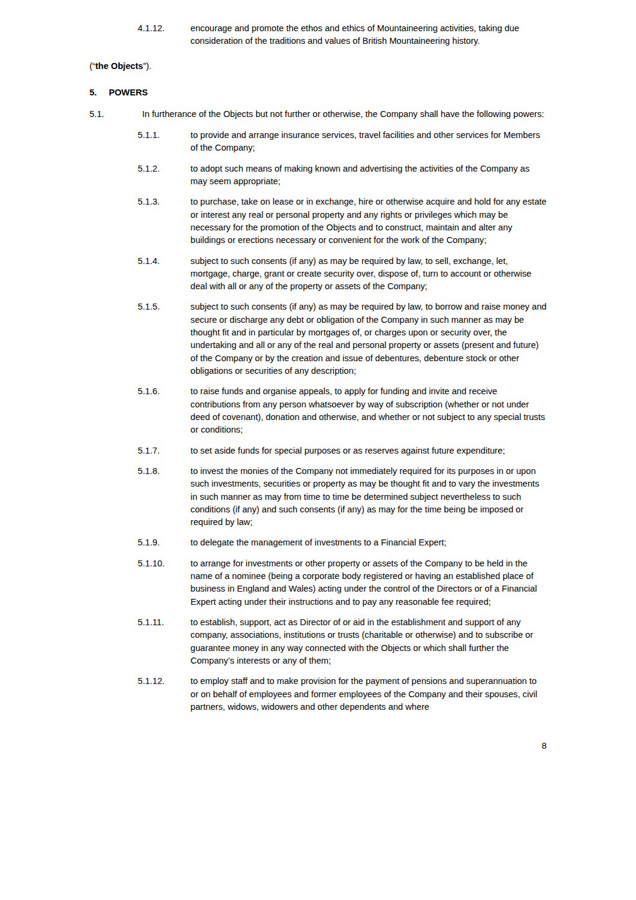4.1.12.
encourage and promote the ethos and ethics of Mountaineering activities, taking due consideration of the traditions and values of British Mountaineering history.
(“the Objects”).
5. POWERS
5.1.
In furtherance of the Objects but not further or otherwise, the Company shall have the following powers:
5.1.1.
to provide and arrange insurance services, travel facilities and other services for Members of the Company;
5.1.2.
to adopt such means of making known and advertising the activities of the Company as may seem appropriate;
5.1.3.
to purchase, take on lease or in exchange, hire or otherwise acquire and hold for any estate or interest any real or personal property and any rights or privileges which may be necessary for the promotion of the Objects and to construct, maintain and alter any buildings or erections necessary or convenient for the work of the Company;
5.1.4.
subject to such consents (if any) as may be required by law, to sell, exchange, let, mortgage, charge, grant or create security over, dispose of, turn to account or otherwise deal with all or any of the property or assets of the Company;
5.1.5.
subject to such consents (if any) as may be required by law, to borrow and raise money and secure or discharge any debt or obligation of the Company in such manner as may be thought fit and in particular by mortgages of, or charges upon or security over, the undertaking and all or any of the real and personal property or assets (present and future) of the Company or by the creation and issue of debentures, debenture stock or other obligations or securities of any description;
5.1.6.
to raise funds and organise appeals, to apply for funding and invite and receive contributions from any person whatsoever by way of subscription (whether or not under deed of covenant), donation and otherwise, and whether or not subject to any special trusts or conditions;
5.1.7.
to set aside funds for special purposes or as reserves against future expenditure;
5.1.8.
to invest the monies of the Company not immediately required for its purposes in or upon such investments, securities or property as may be thought fit and to vary the investments in such manner as may from time to time be determined subject nevertheless to such conditions (if any) and such consents (if any) as may for the time being be imposed or required by law;
5.1.9.
to delegate the management of investments to a Financial Expert;
5.1.10.
to arrange for investments or other property or assets of the Company to be held in the name of a nominee (being a corporate body registered or having an established place of business in England and Wales) acting under the control of the Directors or of a Financial Expert acting under their instructions and to pay any reasonable fee required;
5.1.11.
to establish, support, act as Director of or aid in the establishment and support of any company, associations, institutions or trusts (charitable or otherwise) and to subscribe or guarantee money in any way connected with the Objects or which shall further the Company’s interests or any of them;
5.1.12.
to employ staff and to make provision for the payment of pensions and superannuation to or on behalf of employees and former employees of the Company and their spouses, civil partners, widows, widowers and other dependents and where
8